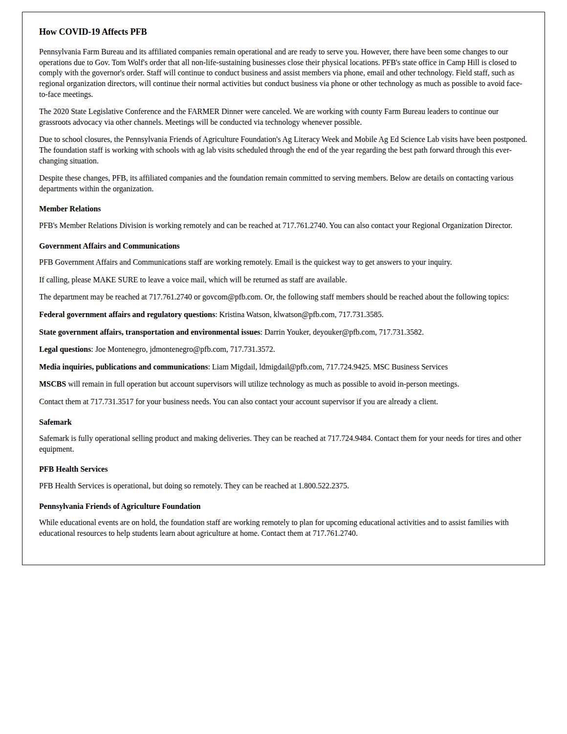How COVID-19 Affects PFB
Pennsylvania Farm Bureau and its affiliated companies remain operational and are ready to serve you. However, there have been some changes to our operations due to Gov. Tom Wolf's order that all non-life-sustaining businesses close their physical locations. PFB's state office in Camp Hill is closed to comply with the governor's order. Staff will continue to conduct business and assist members via phone, email and other technology. Field staff, such as regional organization directors, will continue their normal activities but conduct business via phone or other technology as much as possible to avoid face-to-face meetings.
The 2020 State Legislative Conference and the FARMER Dinner were canceled. We are working with county Farm Bureau leaders to continue our grassroots advocacy via other channels. Meetings will be conducted via technology whenever possible.
Due to school closures, the Pennsylvania Friends of Agriculture Foundation's Ag Literacy Week and Mobile Ag Ed Science Lab visits have been postponed. The foundation staff is working with schools with ag lab visits scheduled through the end of the year regarding the best path forward through this ever-changing situation.
Despite these changes, PFB, its affiliated companies and the foundation remain committed to serving members. Below are details on contacting various departments within the organization.
Member Relations
PFB's Member Relations Division is working remotely and can be reached at 717.761.2740. You can also contact your Regional Organization Director.
Government Affairs and Communications
PFB Government Affairs and Communications staff are working remotely. Email is the quickest way to get answers to your inquiry.
If calling, please MAKE SURE to leave a voice mail, which will be returned as staff are available.
The department may be reached at 717.761.2740 or govcom@pfb.com. Or, the following staff members should be reached about the following topics:
Federal government affairs and regulatory questions: Kristina Watson, klwatson@pfb.com, 717.731.3585.
State government affairs, transportation and environmental issues: Darrin Youker, deyouker@pfb.com, 717.731.3582.
Legal questions: Joe Montenegro, jdmontenegro@pfb.com, 717.731.3572.
Media inquiries, publications and communications: Liam Migdail, ldmigdail@pfb.com, 717.724.9425. MSC Business Services
MSCBS will remain in full operation but account supervisors will utilize technology as much as possible to avoid in-person meetings.
Contact them at 717.731.3517 for your business needs. You can also contact your account supervisor if you are already a client.
Safemark
Safemark is fully operational selling product and making deliveries. They can be reached at 717.724.9484. Contact them for your needs for tires and other equipment.
PFB Health Services
PFB Health Services is operational, but doing so remotely. They can be reached at 1.800.522.2375.
Pennsylvania Friends of Agriculture Foundation
While educational events are on hold, the foundation staff are working remotely to plan for upcoming educational activities and to assist families with educational resources to help students learn about agriculture at home. Contact them at 717.761.2740.